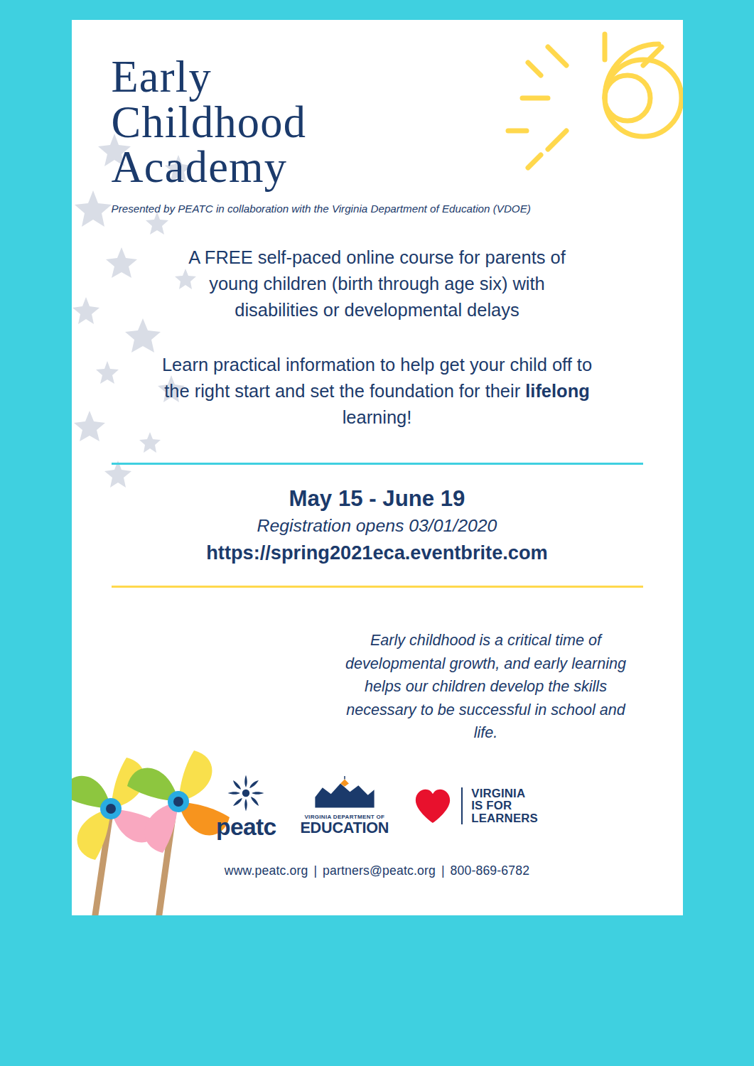Early
Childhood
Academy
Presented by PEATC in collaboration with the Virginia Department of Education (VDOE)
A FREE self-paced online course for parents of young children (birth through age six) with disabilities or developmental delays
Learn practical information to help get your child off to the right start and set the foundation for their lifelong learning!
May 15 - June 19
Registration opens 03/01/2020
https://spring2021eca.eventbrite.com
Early childhood is a critical time of developmental growth, and early learning helps our children develop the skills necessary to be successful in school and life.
peatc
VIRGINIA DEPARTMENT OF EDUCATION
VIRGINIA
IS FOR
LEARNERS
www.peatc.org|partners@peatc.org|800-869-6782